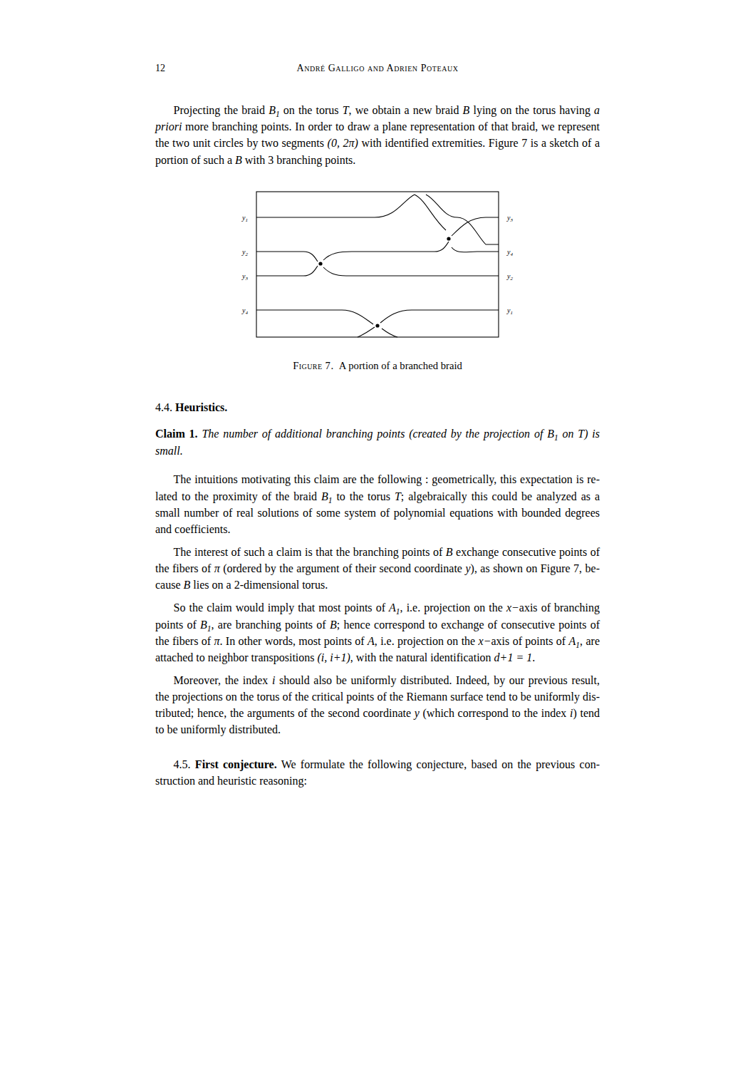12 André Galligo and Adrien Poteaux
Projecting the braid B1 on the torus T, we obtain a new braid B lying on the torus having a priori more branching points. In order to draw a plane representation of that braid, we represent the two unit circles by two segments (0, 2π) with identified extremities. Figure 7 is a sketch of a portion of such a B with 3 branching points.
y1 y2 y3 y4 y3 y4 y2 y1
Figure 7. A portion of a branched braid
4.4. Heuristics.
Claim 1. The number of additional branching points (created by the projection of B1 on T) is small.
The intuitions motivating this claim are the following : geometrically, this expectation is related to the proximity of the braid B1 to the torus T; algebraically this could be analyzed as a small number of real solutions of some system of polynomial equations with bounded degrees and coefficients.
The interest of such a claim is that the branching points of B exchange consecutive points of the fibers of π (ordered by the argument of their second coordinate y), as shown on Figure 7, because B lies on a 2-dimensional torus.
So the claim would imply that most points of A1, i.e. projection on the x−axis of branching points of B1, are branching points of B; hence correspond to exchange of consecutive points of the fibers of π. In other words, most points of A, i.e. projection on the x−axis of points of A1, are attached to neighbor transpositions (i, i+1), with the natural identification d+1 = 1.
Moreover, the index i should also be uniformly distributed. Indeed, by our previous result, the projections on the torus of the critical points of the Riemann surface tend to be uniformly distributed; hence, the arguments of the second coordinate y (which correspond to the index i) tend to be uniformly distributed.
4.5. First conjecture. We formulate the following conjecture, based on the previous construction and heuristic reasoning: